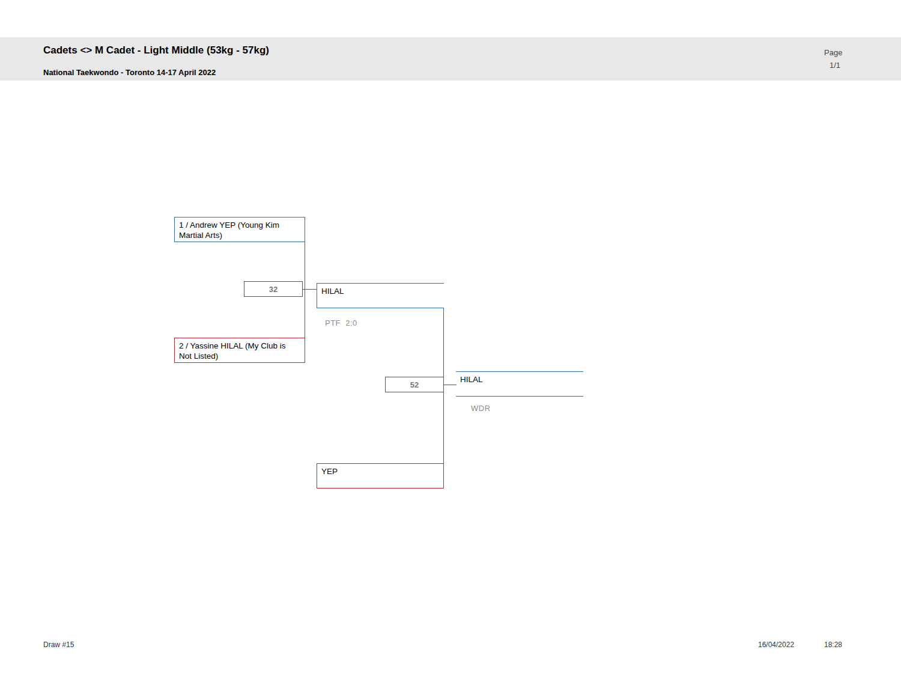Cadets <> M Cadet - Light Middle (53kg - 57kg)
National Taekwondo - Toronto 14-17 April 2022
Page
1/1
1 / Andrew YEP (Young Kim Martial Arts)
2 / Yassine HILAL (My Club is Not Listed)
32
HILAL
PTF 2:0
YEP
52
HILAL
WDR
Draw #15
16/04/2022
18:28